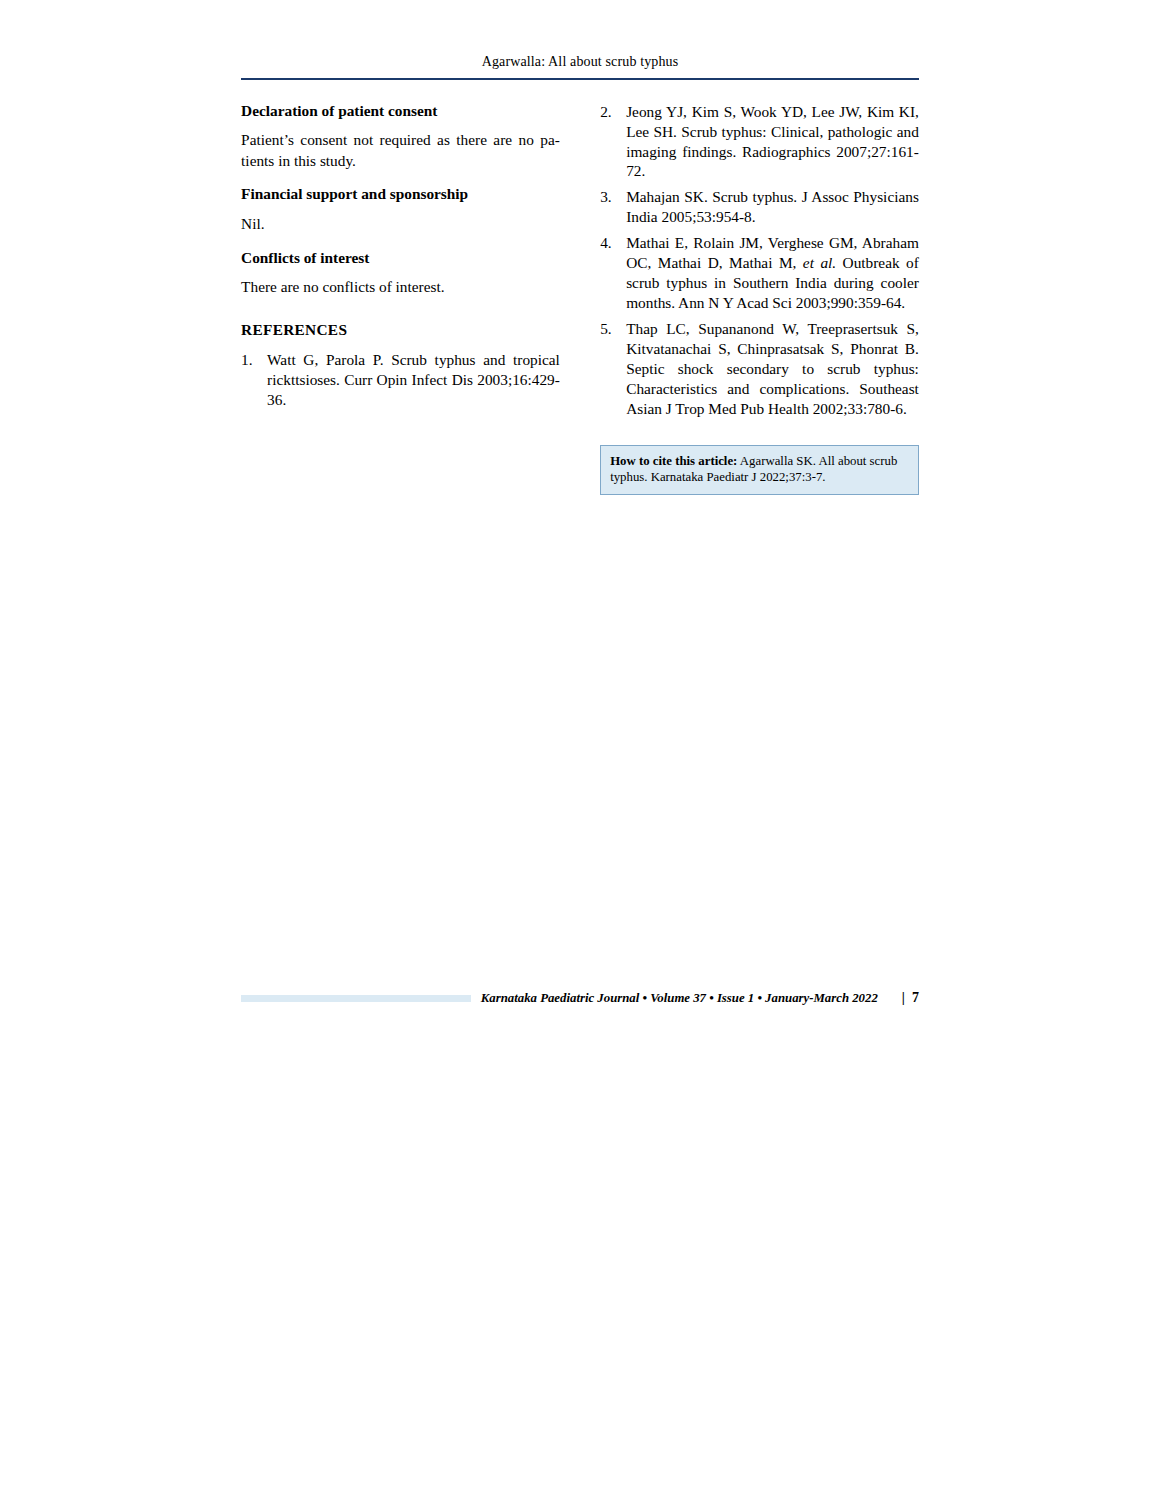Agarwalla: All about scrub typhus
Declaration of patient consent
Patient’s consent not required as there are no patients in this study.
Financial support and sponsorship
Nil.
Conflicts of interest
There are no conflicts of interest.
REFERENCES
Watt G, Parola P. Scrub typhus and tropical rickttsioses. Curr Opin Infect Dis 2003;16:429-36.
Jeong YJ, Kim S, Wook YD, Lee JW, Kim KI, Lee SH. Scrub typhus: Clinical, pathologic and imaging findings. Radiographics 2007;27:161-72.
Mahajan SK. Scrub typhus. J Assoc Physicians India 2005;53:954-8.
Mathai E, Rolain JM, Verghese GM, Abraham OC, Mathai D, Mathai M, et al. Outbreak of scrub typhus in Southern India during cooler months. Ann N Y Acad Sci 2003;990:359-64.
Thap LC, Supananond W, Treeprasertsuk S, Kitvatanachai S, Chinprasatsak S, Phonrat B. Septic shock secondary to scrub typhus: Characteristics and complications. Southeast Asian J Trop Med Pub Health 2002;33:780-6.
How to cite this article: Agarwalla SK. All about scrub typhus. Karnataka Paediatr J 2022;37:3-7.
Karnataka Paediatric Journal • Volume 37 • Issue 1 • January-March 2022
| 7